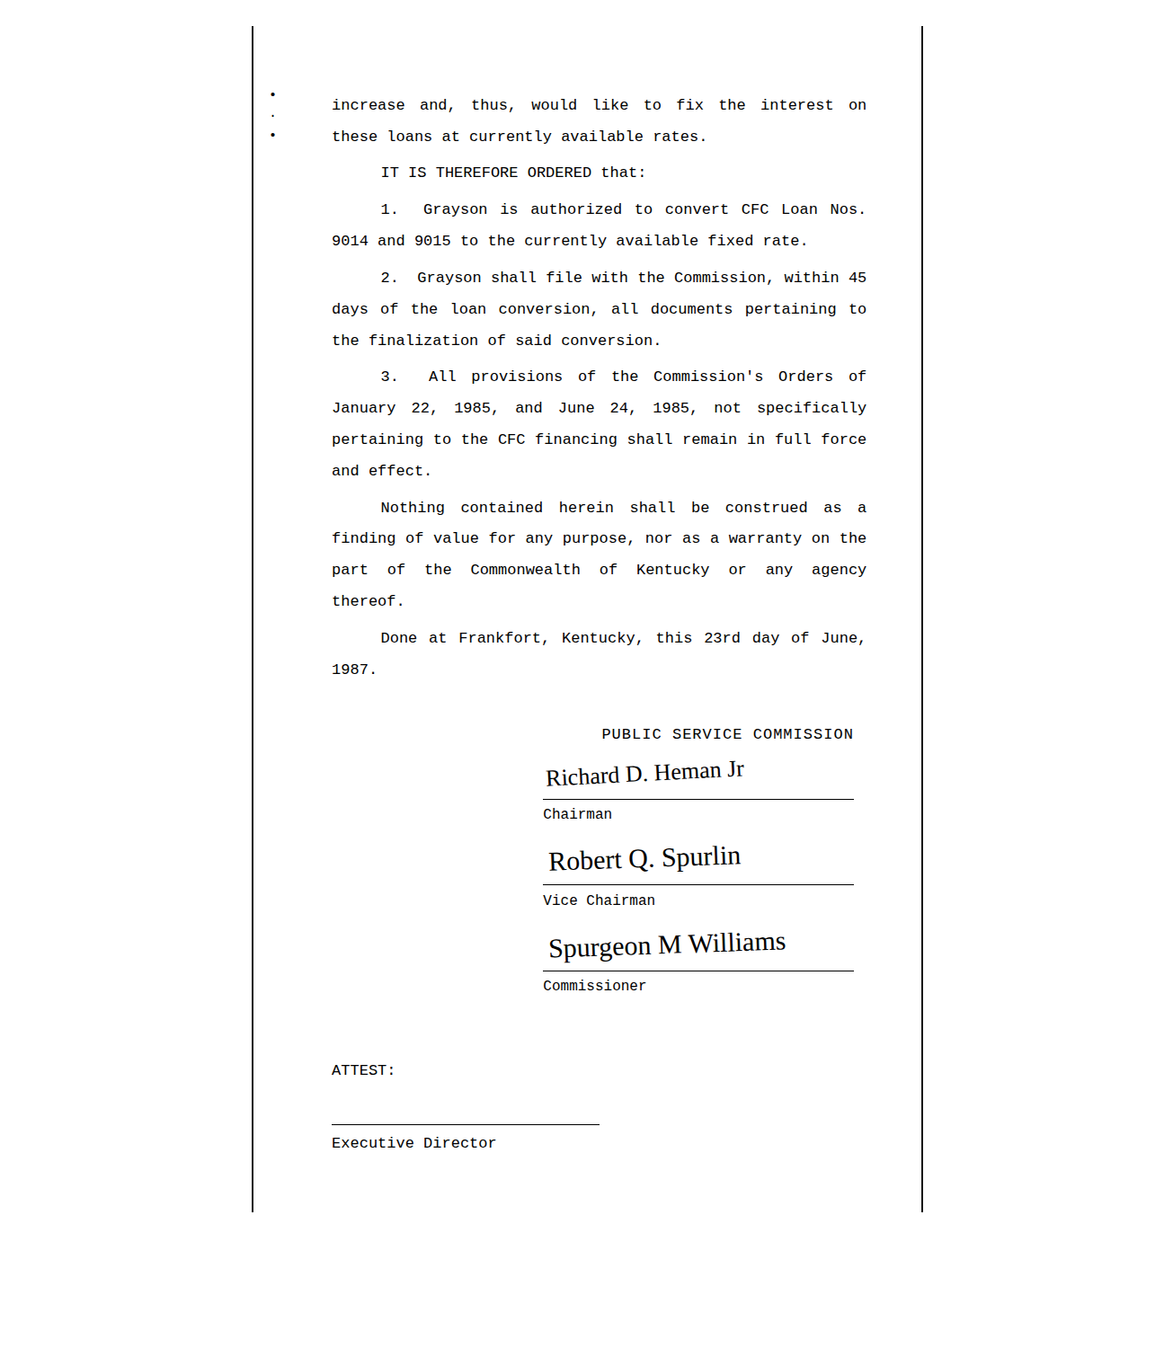• · •
increase and, thus, would like to fix the interest on these loans at currently available rates.
IT IS THEREFORE ORDERED that:
1. Grayson is authorized to convert CFC Loan Nos. 9014 and 9015 to the currently available fixed rate.
2. Grayson shall file with the Commission, within 45 days of the loan conversion, all documents pertaining to the finalization of said conversion.
3. All provisions of the Commission's Orders of January 22, 1985, and June 24, 1985, not specifically pertaining to the CFC financing shall remain in full force and effect.
Nothing contained herein shall be construed as a finding of value for any purpose, nor as a warranty on the part of the Commonwealth of Kentucky or any agency thereof.
Done at Frankfort, Kentucky, this 23rd day of June, 1987.
PUBLIC SERVICE COMMISSION
Richard D. Heman Jr
Chairman
Robert Q. Spurlin
Vice Chairman
Spurgeon M Williams
Commissioner
ATTEST:
Executive Director